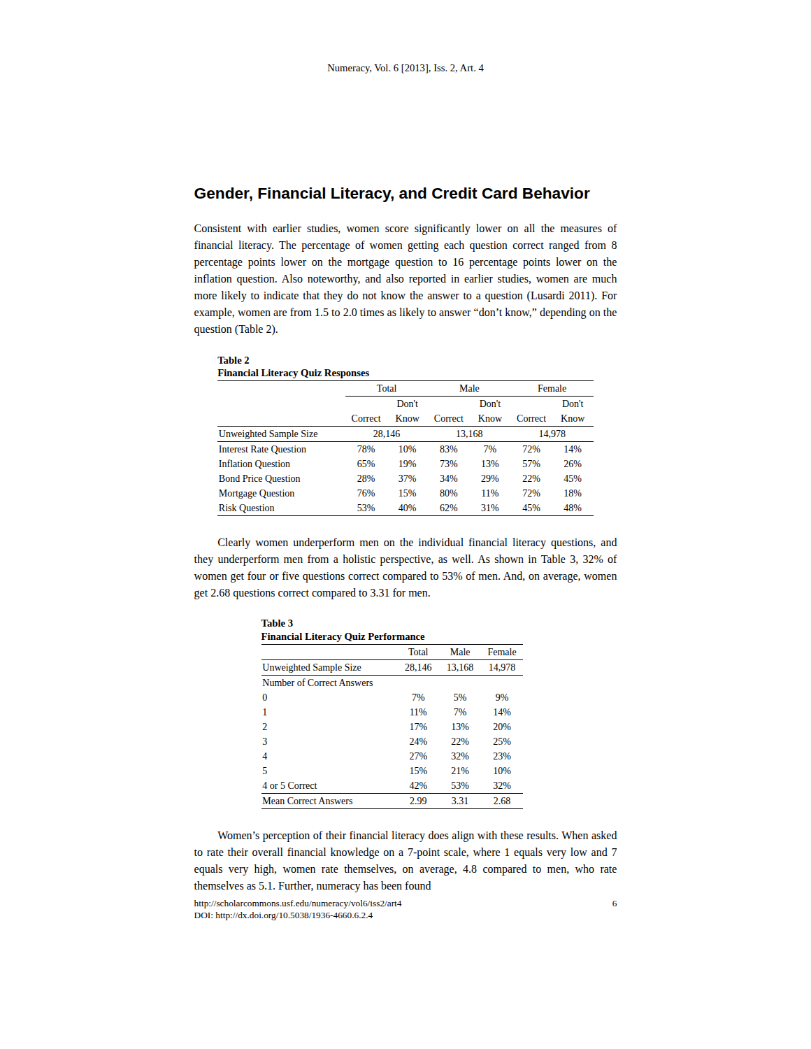Numeracy, Vol. 6 [2013], Iss. 2, Art. 4
Gender, Financial Literacy, and Credit Card Behavior
Consistent with earlier studies, women score significantly lower on all the measures of financial literacy. The percentage of women getting each question correct ranged from 8 percentage points lower on the mortgage question to 16 percentage points lower on the inflation question. Also noteworthy, and also reported in earlier studies, women are much more likely to indicate that they do not know the answer to a question (Lusardi 2011). For example, women are from 1.5 to 2.0 times as likely to answer “don’t know,” depending on the question (Table 2).
Table 2
Financial Literacy Quiz Responses
| | Total | Male | Female |
| | | Don't | | Don't | | Don't |
| | Correct | Know | Correct | Know | Correct | Know |
| Unweighted Sample Size | 28,146 | 13,168 | 14,978 |
| Interest Rate Question | 78% | 10% | 83% | 7% | 72% | 14% |
| Inflation Question | 65% | 19% | 73% | 13% | 57% | 26% |
| Bond Price Question | 28% | 37% | 34% | 29% | 22% | 45% |
| Mortgage Question | 76% | 15% | 80% | 11% | 72% | 18% |
| Risk Question | 53% | 40% | 62% | 31% | 45% | 48% |
Clearly women underperform men on the individual financial literacy questions, and they underperform men from a holistic perspective, as well. As shown in Table 3, 32% of women get four or five questions correct compared to 53% of men. And, on average, women get 2.68 questions correct compared to 3.31 for men.
Table 3
Financial Literacy Quiz Performance
| | Total | Male | Female |
| Unweighted Sample Size | 28,146 | 13,168 | 14,978 |
| Number of Correct Answers | | | |
| 0 | 7% | 5% | 9% |
| 1 | 11% | 7% | 14% |
| 2 | 17% | 13% | 20% |
| 3 | 24% | 22% | 25% |
| 4 | 27% | 32% | 23% |
| 5 | 15% | 21% | 10% |
| 4 or 5 Correct | 42% | 53% | 32% |
| Mean Correct Answers | 2.99 | 3.31 | 2.68 |
Women’s perception of their financial literacy does align with these results. When asked to rate their overall financial knowledge on a 7-point scale, where 1 equals very low and 7 equals very high, women rate themselves, on average, 4.8 compared to men, who rate themselves as 5.1. Further, numeracy has been found
http://scholarcommons.usf.edu/numeracy/vol6/iss2/art4
DOI: http://dx.doi.org/10.5038/1936-4660.6.2.4
6